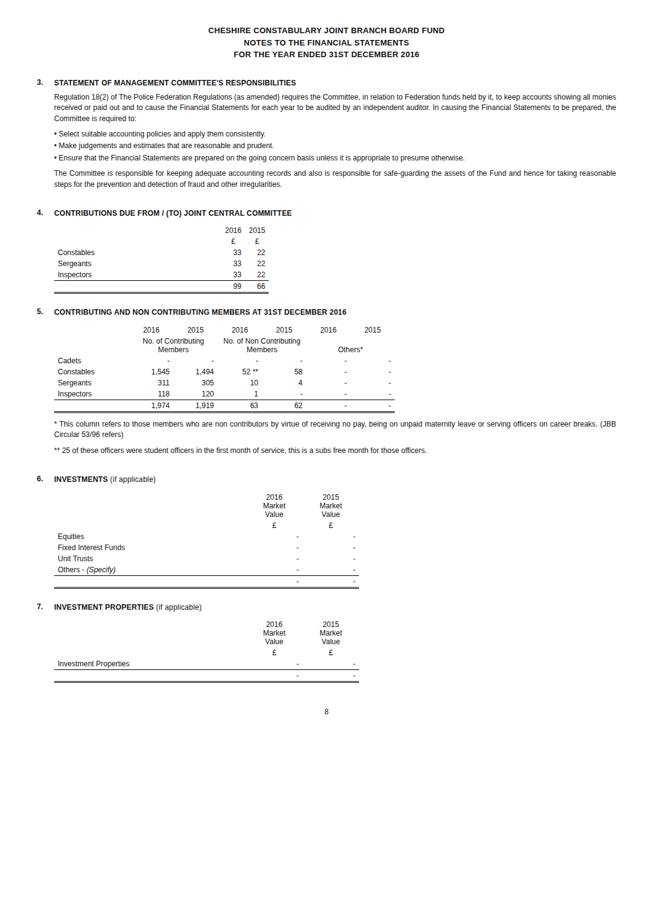CHESHIRE CONSTABULARY JOINT BRANCH BOARD FUND
NOTES TO THE FINANCIAL STATEMENTS
FOR THE YEAR ENDED 31ST DECEMBER 2016
3.
STATEMENT OF MANAGEMENT COMMITTEE'S RESPONSIBILITIES
Regulation 18(2) of The Police Federation Regulations (as amended) requires the Committee, in relation to Federation funds held by it, to keep accounts showing all monies received or paid out and to cause the Financial Statements for each year to be audited by an independent auditor. In causing the Financial Statements to be prepared, the Committee is required to:
Select suitable accounting policies and apply them consistently.
Make judgements and estimates that are reasonable and prudent.
Ensure that the Financial Statements are prepared on the going concern basis unless it is appropriate to presume otherwise.
The Committee is responsible for keeping adequate accounting records and also is responsible for safe-guarding the assets of the Fund and hence for taking reasonable steps for the prevention and detection of fraud and other irregularities.
4.
CONTRIBUTIONS DUE FROM / (TO) JOINT CENTRAL COMMITTEE
| | 2016 | 2015 |
| | £ | £ |
| Constables | 33 | 22 |
| Sergeants | 33 | 22 |
| Inspectors | 33 | 22 |
| | 99 | 66 |
5.
CONTRIBUTING AND NON CONTRIBUTING MEMBERS AT 31ST DECEMBER 2016
| | 2016 | 2015 | 2016 | 2015 | 2016 | 2015 |
| | No. of Contributing Members | No. of Non Contributing Members | Others* |
| Cadets | - | - | - | - | - | - |
| Constables | 1,545 | 1,494 | 52 ** | 58 | - | - |
| Sergeants | 311 | 305 | 10 | 4 | - | - |
| Inspectors | 118 | 120 | 1 | - | - | - |
| | 1,974 | 1,919 | 63 | 62 | - | - |
* This column refers to those members who are non contributors by virtue of receiving no pay, being on unpaid maternity leave or serving officers on career breaks. (JBB Circular 53/96 refers)
** 25 of these officers were student officers in the first month of service, this is a subs free month for those officers.
6.
INVESTMENTS (if applicable)
| | 2016 Market Value | 2015 Market Value |
| | £ | £ |
| Equities | - | - |
| Fixed Interest Funds | - | - |
| Unit Trusts | - | - |
| Others - (Specify) | - | - |
| | - | - |
7.
INVESTMENT PROPERTIES (if applicable)
| | 2016 Market Value | 2015 Market Value |
| | £ | £ |
| Investment Properties | - | - |
| | - | - |
8